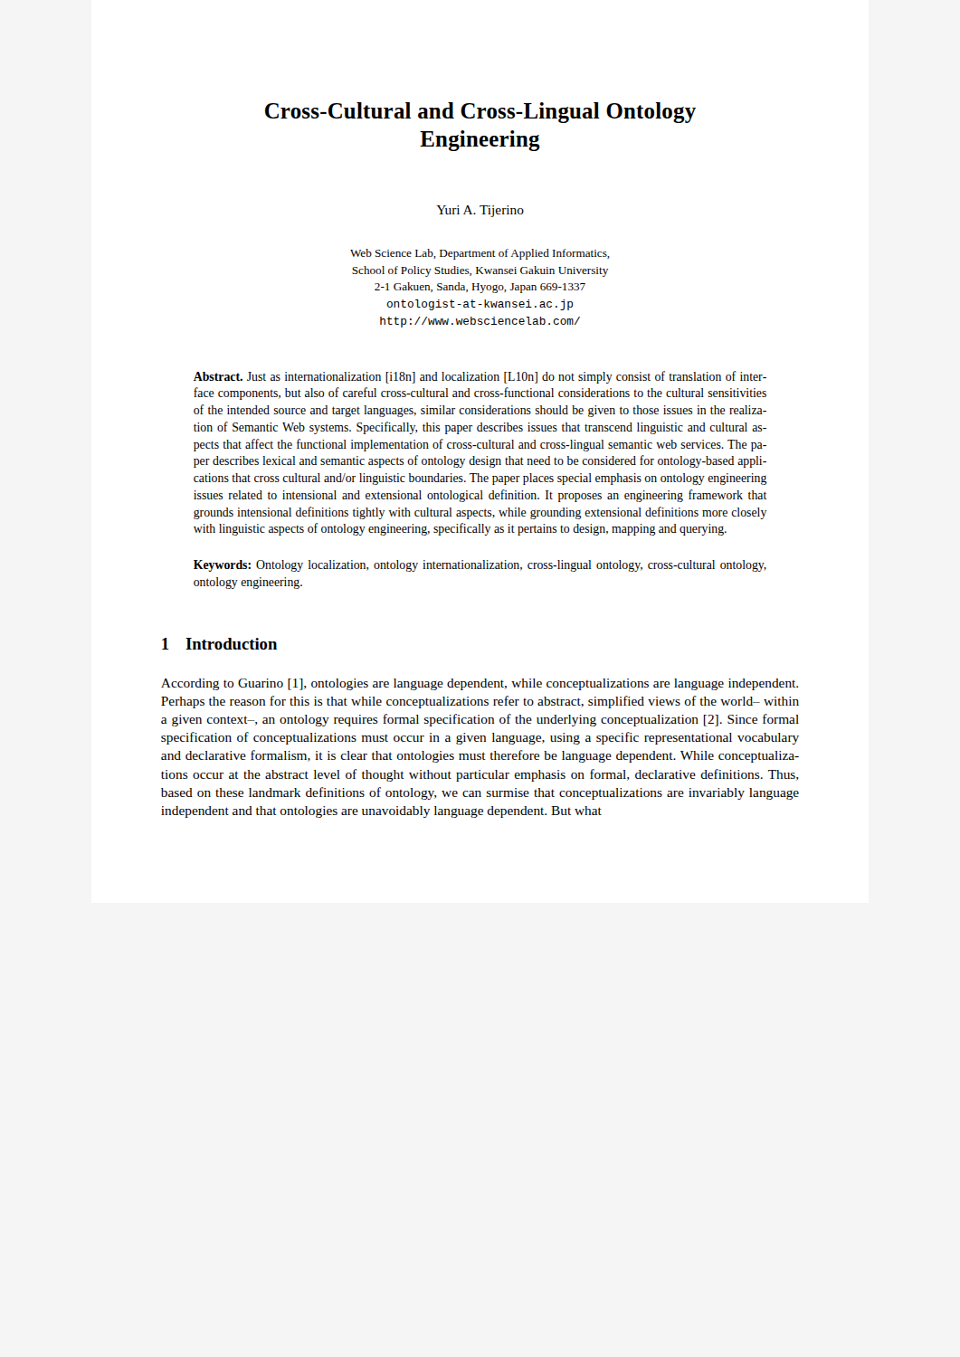Cross-Cultural and Cross-Lingual Ontology
Engineering
Yuri A. Tijerino
Web Science Lab, Department of Applied Informatics,
School of Policy Studies, Kwansei Gakuin University
2-1 Gakuen, Sanda, Hyogo, Japan 669-1337
ontologist-at-kwansei.ac.jp
http://www.websciencelab.com/
Abstract. Just as internationalization [i18n] and localization [L10n] do not simply consist of translation of interface components, but also of careful cross-cultural and cross-functional considerations to the cultural sensitivities of the intended source and target languages, similar considerations should be given to those issues in the realization of Semantic Web systems. Specifically, this paper describes issues that transcend linguistic and cultural aspects that affect the functional implementation of cross-cultural and cross-lingual semantic web services. The paper describes lexical and semantic aspects of ontology design that need to be considered for ontology-based applications that cross cultural and/or linguistic boundaries. The paper places special emphasis on ontology engineering issues related to intensional and extensional ontological definition. It proposes an engineering framework that grounds intensional definitions tightly with cultural aspects, while grounding extensional definitions more closely with linguistic aspects of ontology engineering, specifically as it pertains to design, mapping and querying.
Keywords: Ontology localization, ontology internationalization, cross-lingual ontology, cross-cultural ontology, ontology engineering.
1 Introduction
According to Guarino [1], ontologies are language dependent, while conceptualizations are language independent. Perhaps the reason for this is that while conceptualizations refer to abstract, simplified views of the world– within a given context–, an ontology requires formal specification of the underlying conceptualization [2]. Since formal specification of conceptualizations must occur in a given language, using a specific representational vocabulary and declarative formalism, it is clear that ontologies must therefore be language dependent. While conceptualizations occur at the abstract level of thought without particular emphasis on formal, declarative definitions. Thus, based on these landmark definitions of ontology, we can surmise that conceptualizations are invariably language independent and that ontologies are unavoidably language dependent. But what